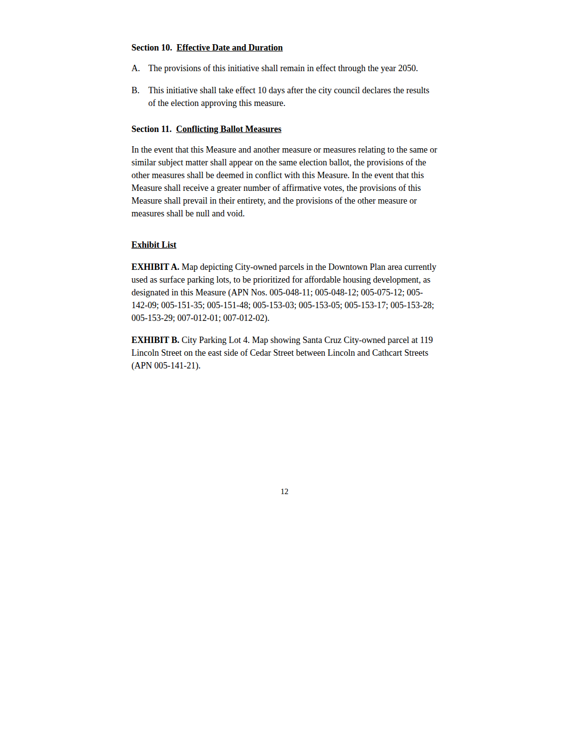Section 10. Effective Date and Duration
A.
The provisions of this initiative shall remain in effect through the year 2050.
B.
This initiative shall take effect 10 days after the city council declares the results of the election approving this measure.
Section 11. Conflicting Ballot Measures
In the event that this Measure and another measure or measures relating to the same or similar subject matter shall appear on the same election ballot, the provisions of the other measures shall be deemed in conflict with this Measure. In the event that this Measure shall receive a greater number of affirmative votes, the provisions of this Measure shall prevail in their entirety, and the provisions of the other measure or measures shall be null and void.
Exhibit List
EXHIBIT A. Map depicting City-owned parcels in the Downtown Plan area currently used as surface parking lots, to be prioritized for affordable housing development, as designated in this Measure (APN Nos. 005-048-11; 005-048-12; 005-075-12; 005-142-09; 005-151-35; 005-151-48; 005-153-03; 005-153-05; 005-153-17; 005-153-28; 005-153-29; 007-012-01; 007-012-02).
EXHIBIT B. City Parking Lot 4. Map showing Santa Cruz City-owned parcel at 119 Lincoln Street on the east side of Cedar Street between Lincoln and Cathcart Streets (APN 005-141-21).
12